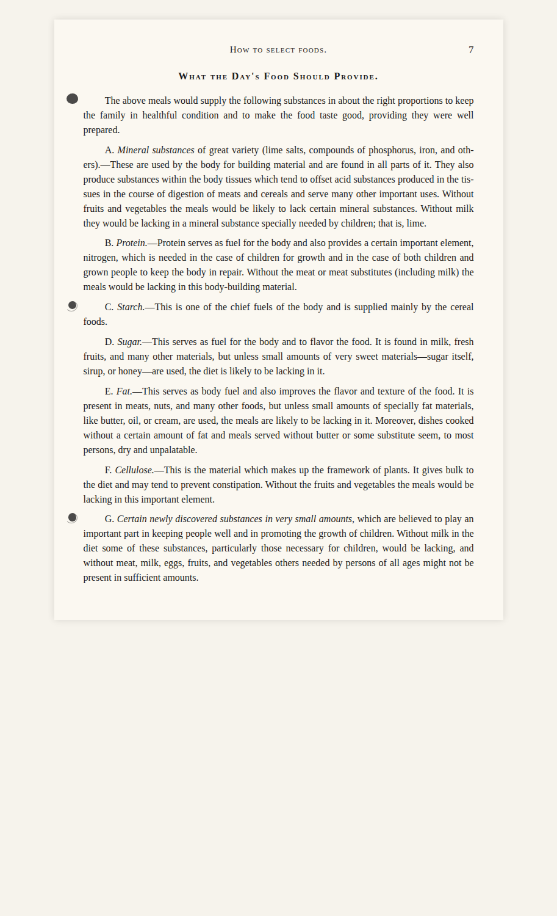How to select foods. 7
What the Day's Food Should Provide.
The above meals would supply the following substances in about the right proportions to keep the family in healthful condition and to make the food taste good, providing they were well prepared.
A. Mineral substances of great variety (lime salts, compounds of phosphorus, iron, and others).—These are used by the body for building material and are found in all parts of it. They also produce substances within the body tissues which tend to offset acid substances produced in the tissues in the course of digestion of meats and cereals and serve many other important uses. Without fruits and vegetables the meals would be likely to lack certain mineral substances. Without milk they would be lacking in a mineral substance specially needed by children; that is, lime.
B. Protein.—Protein serves as fuel for the body and also provides a certain important element, nitrogen, which is needed in the case of children for growth and in the case of both children and grown people to keep the body in repair. Without the meat or meat substitutes (including milk) the meals would be lacking in this body-building material.
C. Starch.—This is one of the chief fuels of the body and is supplied mainly by the cereal foods.
D. Sugar.—This serves as fuel for the body and to flavor the food. It is found in milk, fresh fruits, and many other materials, but unless small amounts of very sweet materials—sugar itself, sirup, or honey—are used, the diet is likely to be lacking in it.
E. Fat.—This serves as body fuel and also improves the flavor and texture of the food. It is present in meats, nuts, and many other foods, but unless small amounts of specially fat materials, like butter, oil, or cream, are used, the meals are likely to be lacking in it. Moreover, dishes cooked without a certain amount of fat and meals served without butter or some substitute seem, to most persons, dry and unpalatable.
F. Cellulose.—This is the material which makes up the framework of plants. It gives bulk to the diet and may tend to prevent constipation. Without the fruits and vegetables the meals would be lacking in this important element.
G. Certain newly discovered substances in very small amounts, which are believed to play an important part in keeping people well and in promoting the growth of children. Without milk in the diet some of these substances, particularly those necessary for children, would be lacking, and without meat, milk, eggs, fruits, and vegetables others needed by persons of all ages might not be present in sufficient amounts.